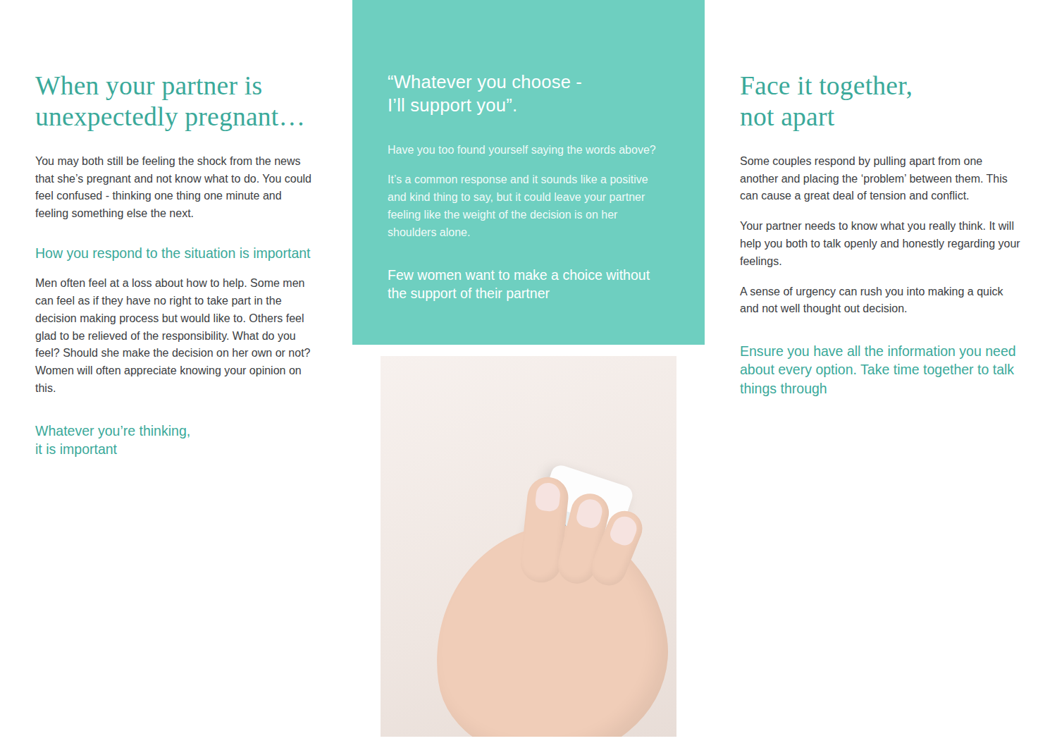When your partner is unexpectedly pregnant…
You may both still be feeling the shock from the news that she’s pregnant and not know what to do. You could feel confused - thinking one thing one minute and feeling something else the next.
How you respond to the situation is important
Men often feel at a loss about how to help. Some men can feel as if they have no right to take part in the decision making process but would like to. Others feel glad to be relieved of the responsibility. What do you feel? Should she make the decision on her own or not? Women will often appreciate knowing your opinion on this.
Whatever you’re thinking,
it is important
“Whatever you choose -
I’ll support you”.
Have you too found yourself saying the words above?
It’s a common response and it sounds like a positive and kind thing to say, but it could leave your partner feeling like the weight of the decision is on her shoulders alone.
Few women want to make a choice without the support of their partner
Pregnant
Face it together,
not apart
Some couples respond by pulling apart from one another and placing the ‘problem’ between them. This can cause a great deal of tension and conflict.
Your partner needs to know what you really think. It will help you both to talk openly and honestly regarding your feelings.
A sense of urgency can rush you into making a quick and not well thought out decision.
Ensure you have all the information you need about every option. Take time together to talk things through